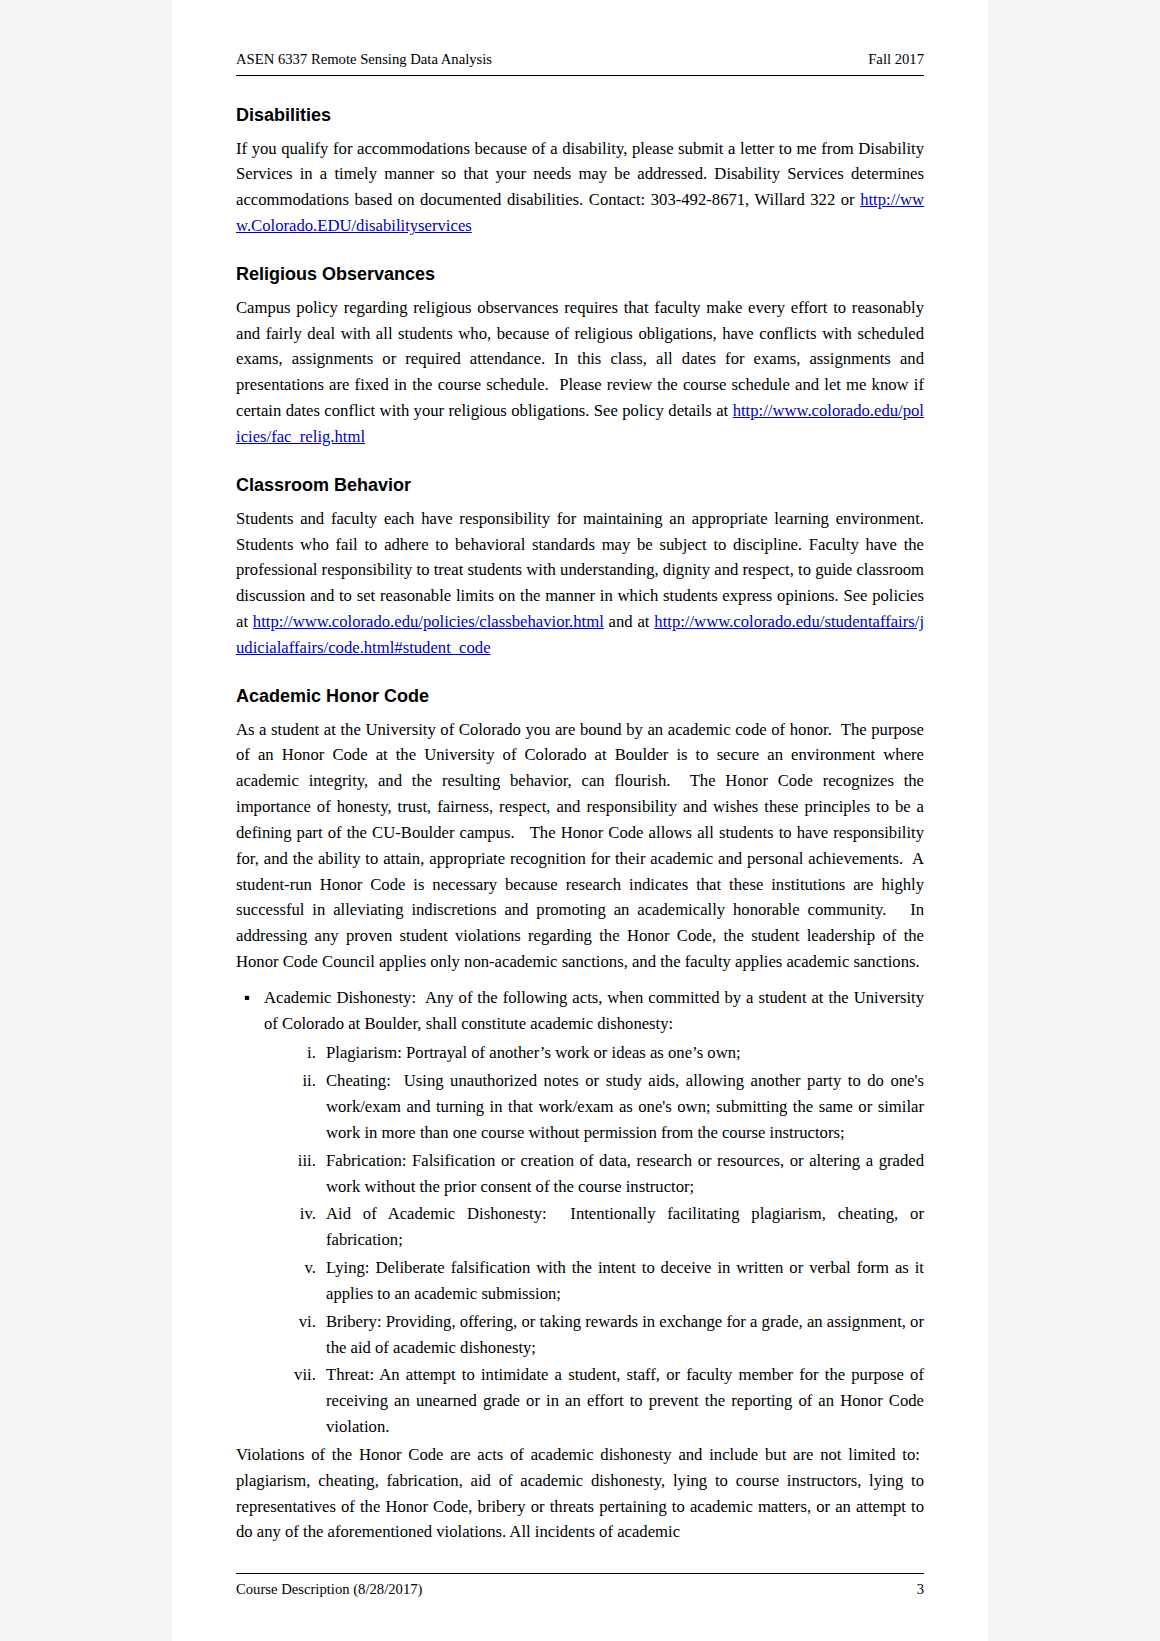ASEN 6337 Remote Sensing Data Analysis Fall 2017
Disabilities
If you qualify for accommodations because of a disability, please submit a letter to me from Disability Services in a timely manner so that your needs may be addressed. Disability Services determines accommodations based on documented disabilities. Contact: 303-492-8671, Willard 322 or http://www.Colorado.EDU/disabilityservices
Religious Observances
Campus policy regarding religious observances requires that faculty make every effort to reasonably and fairly deal with all students who, because of religious obligations, have conflicts with scheduled exams, assignments or required attendance. In this class, all dates for exams, assignments and presentations are fixed in the course schedule. Please review the course schedule and let me know if certain dates conflict with your religious obligations. See policy details at http://www.colorado.edu/policies/fac_relig.html
Classroom Behavior
Students and faculty each have responsibility for maintaining an appropriate learning environment. Students who fail to adhere to behavioral standards may be subject to discipline. Faculty have the professional responsibility to treat students with understanding, dignity and respect, to guide classroom discussion and to set reasonable limits on the manner in which students express opinions. See policies at http://www.colorado.edu/policies/classbehavior.html and at http://www.colorado.edu/studentaffairs/judicialaffairs/code.html#student_code
Academic Honor Code
As a student at the University of Colorado you are bound by an academic code of honor. The purpose of an Honor Code at the University of Colorado at Boulder is to secure an environment where academic integrity, and the resulting behavior, can flourish. The Honor Code recognizes the importance of honesty, trust, fairness, respect, and responsibility and wishes these principles to be a defining part of the CU-Boulder campus. The Honor Code allows all students to have responsibility for, and the ability to attain, appropriate recognition for their academic and personal achievements. A student-run Honor Code is necessary because research indicates that these institutions are highly successful in alleviating indiscretions and promoting an academically honorable community. In addressing any proven student violations regarding the Honor Code, the student leadership of the Honor Code Council applies only non-academic sanctions, and the faculty applies academic sanctions.
Academic Dishonesty: Any of the following acts, when committed by a student at the University of Colorado at Boulder, shall constitute academic dishonesty:
Plagiarism: Portrayal of another’s work or ideas as one’s own;
Cheating: Using unauthorized notes or study aids, allowing another party to do one's work/exam and turning in that work/exam as one's own; submitting the same or similar work in more than one course without permission from the course instructors;
Fabrication: Falsification or creation of data, research or resources, or altering a graded work without the prior consent of the course instructor;
Aid of Academic Dishonesty: Intentionally facilitating plagiarism, cheating, or fabrication;
Lying: Deliberate falsification with the intent to deceive in written or verbal form as it applies to an academic submission;
Bribery: Providing, offering, or taking rewards in exchange for a grade, an assignment, or the aid of academic dishonesty;
Threat: An attempt to intimidate a student, staff, or faculty member for the purpose of receiving an unearned grade or in an effort to prevent the reporting of an Honor Code violation.
Violations of the Honor Code are acts of academic dishonesty and include but are not limited to: plagiarism, cheating, fabrication, aid of academic dishonesty, lying to course instructors, lying to representatives of the Honor Code, bribery or threats pertaining to academic matters, or an attempt to do any of the aforementioned violations. All incidents of academic
Course Description (8/28/2017) 3